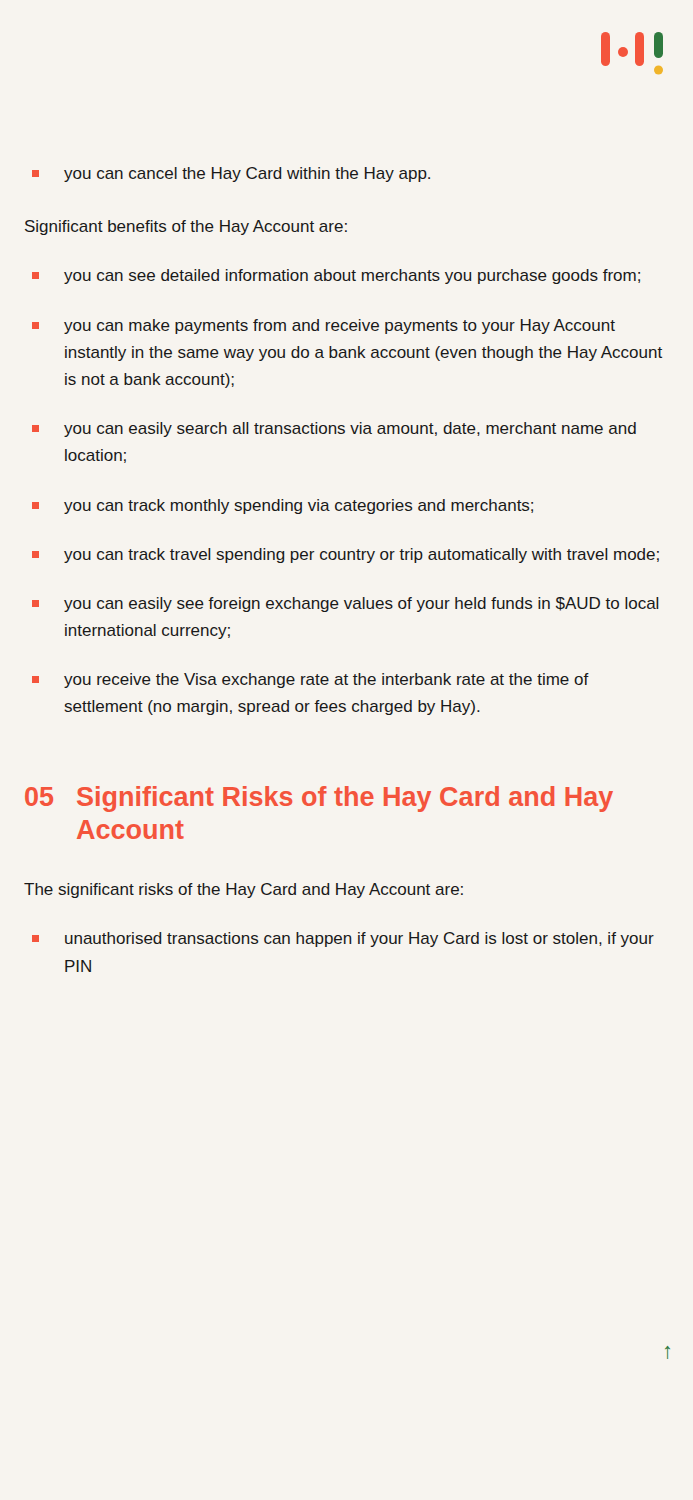you can cancel the Hay Card within the Hay app.
Significant benefits of the Hay Account are:
you can see detailed information about merchants you purchase goods from;
you can make payments from and receive payments to your Hay Account instantly in the same way you do a bank account (even though the Hay Account is not a bank account);
you can easily search all transactions via amount, date, merchant name and location;
you can track monthly spending via categories and merchants;
you can track travel spending per country or trip automatically with travel mode;
you can easily see foreign exchange values of your held funds in $AUD to local international currency;
you receive the Visa exchange rate at the interbank rate at the time of settlement (no margin, spread or fees charged by Hay).
05 Significant Risks of the Hay Card and Hay Account
The significant risks of the Hay Card and Hay Account are:
unauthorised transactions can happen if your Hay Card is lost or stolen, if your PIN
↑